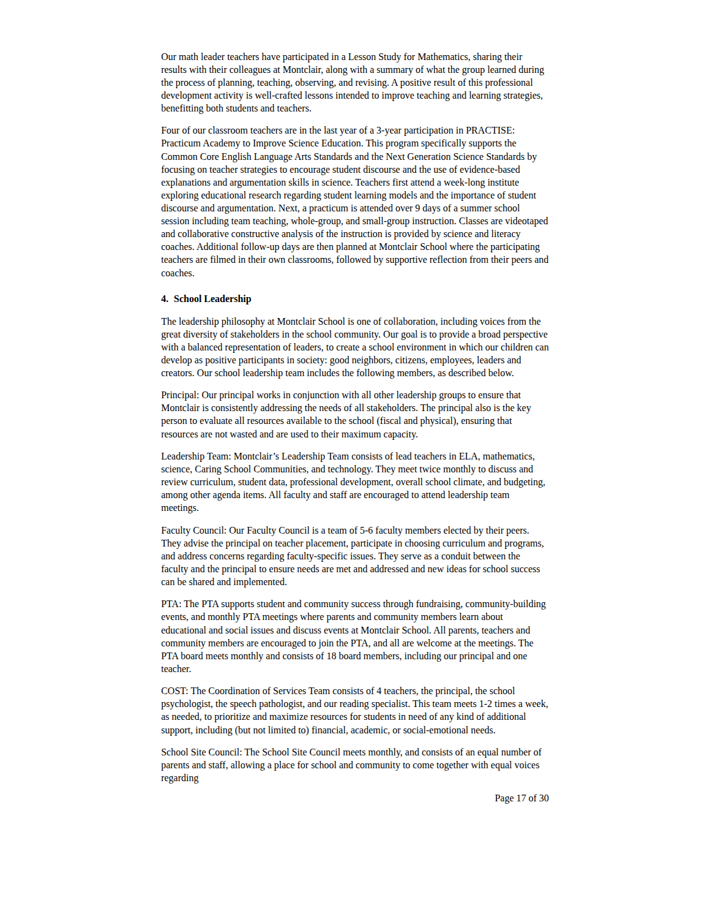Our math leader teachers have participated in a Lesson Study for Mathematics, sharing their results with their colleagues at Montclair, along with a summary of what the group learned during the process of planning, teaching, observing, and revising. A positive result of this professional development activity is well-crafted lessons intended to improve teaching and learning strategies, benefitting both students and teachers.
Four of our classroom teachers are in the last year of a 3-year participation in PRACTISE: Practicum Academy to Improve Science Education. This program specifically supports the Common Core English Language Arts Standards and the Next Generation Science Standards by focusing on teacher strategies to encourage student discourse and the use of evidence-based explanations and argumentation skills in science. Teachers first attend a week-long institute exploring educational research regarding student learning models and the importance of student discourse and argumentation. Next, a practicum is attended over 9 days of a summer school session including team teaching, whole-group, and small-group instruction. Classes are videotaped and collaborative constructive analysis of the instruction is provided by science and literacy coaches. Additional follow-up days are then planned at Montclair School where the participating teachers are filmed in their own classrooms, followed by supportive reflection from their peers and coaches.
4. School Leadership
The leadership philosophy at Montclair School is one of collaboration, including voices from the great diversity of stakeholders in the school community. Our goal is to provide a broad perspective with a balanced representation of leaders, to create a school environment in which our children can develop as positive participants in society: good neighbors, citizens, employees, leaders and creators. Our school leadership team includes the following members, as described below.
Principal: Our principal works in conjunction with all other leadership groups to ensure that Montclair is consistently addressing the needs of all stakeholders. The principal also is the key person to evaluate all resources available to the school (fiscal and physical), ensuring that resources are not wasted and are used to their maximum capacity.
Leadership Team: Montclair’s Leadership Team consists of lead teachers in ELA, mathematics, science, Caring School Communities, and technology. They meet twice monthly to discuss and review curriculum, student data, professional development, overall school climate, and budgeting, among other agenda items. All faculty and staff are encouraged to attend leadership team meetings.
Faculty Council: Our Faculty Council is a team of 5-6 faculty members elected by their peers. They advise the principal on teacher placement, participate in choosing curriculum and programs, and address concerns regarding faculty-specific issues. They serve as a conduit between the faculty and the principal to ensure needs are met and addressed and new ideas for school success can be shared and implemented.
PTA: The PTA supports student and community success through fundraising, community-building events, and monthly PTA meetings where parents and community members learn about educational and social issues and discuss events at Montclair School. All parents, teachers and community members are encouraged to join the PTA, and all are welcome at the meetings. The PTA board meets monthly and consists of 18 board members, including our principal and one teacher.
COST: The Coordination of Services Team consists of 4 teachers, the principal, the school psychologist, the speech pathologist, and our reading specialist. This team meets 1-2 times a week, as needed, to prioritize and maximize resources for students in need of any kind of additional support, including (but not limited to) financial, academic, or social-emotional needs.
School Site Council: The School Site Council meets monthly, and consists of an equal number of parents and staff, allowing a place for school and community to come together with equal voices regarding
Page 17 of 30